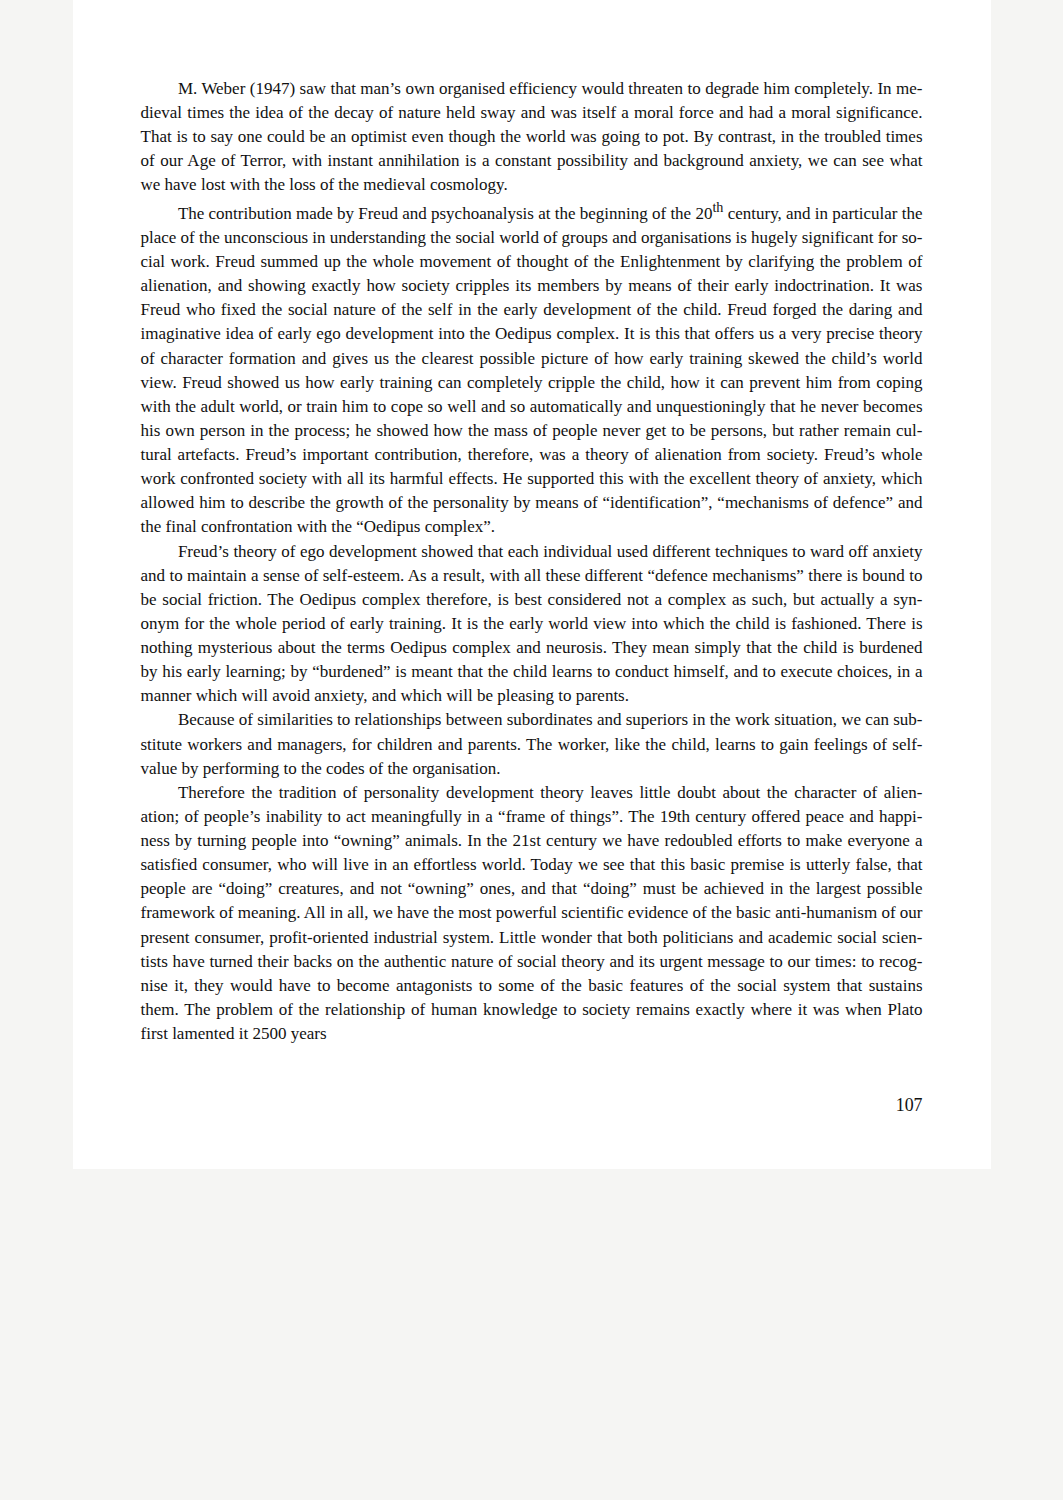M. Weber (1947) saw that man’s own organised efficiency would threaten to degrade him completely. In medieval times the idea of the decay of nature held sway and was itself a moral force and had a moral significance. That is to say one could be an optimist even though the world was going to pot. By contrast, in the troubled times of our Age of Terror, with instant annihilation is a constant possibility and background anxiety, we can see what we have lost with the loss of the medieval cosmology.
The contribution made by Freud and psychoanalysis at the beginning of the 20th century, and in particular the place of the unconscious in understanding the social world of groups and organisations is hugely significant for social work. Freud summed up the whole movement of thought of the Enlightenment by clarifying the problem of alienation, and showing exactly how society cripples its members by means of their early indoctrination. It was Freud who fixed the social nature of the self in the early development of the child. Freud forged the daring and imaginative idea of early ego development into the Oedipus complex. It is this that offers us a very precise theory of character formation and gives us the clearest possible picture of how early training skewed the child’s world view. Freud showed us how early training can completely cripple the child, how it can prevent him from coping with the adult world, or train him to cope so well and so automatically and unquestioningly that he never becomes his own person in the process; he showed how the mass of people never get to be persons, but rather remain cultural artefacts. Freud’s important contribution, therefore, was a theory of alienation from society. Freud’s whole work confronted society with all its harmful effects. He supported this with the excellent theory of anxiety, which allowed him to describe the growth of the personality by means of “identification”, “mechanisms of defence” and the final confrontation with the “Oedipus complex”.
Freud’s theory of ego development showed that each individual used different techniques to ward off anxiety and to maintain a sense of self-esteem. As a result, with all these different “defence mechanisms” there is bound to be social friction. The Oedipus complex therefore, is best considered not a complex as such, but actually a synonym for the whole period of early training. It is the early world view into which the child is fashioned. There is nothing mysterious about the terms Oedipus complex and neurosis. They mean simply that the child is burdened by his early learning; by “burdened” is meant that the child learns to conduct himself, and to execute choices, in a manner which will avoid anxiety, and which will be pleasing to parents.
Because of similarities to relationships between subordinates and superiors in the work situation, we can substitute workers and managers, for children and parents. The worker, like the child, learns to gain feelings of self-value by performing to the codes of the organisation.
Therefore the tradition of personality development theory leaves little doubt about the character of alienation; of people’s inability to act meaningfully in a “frame of things”. The 19th century offered peace and happiness by turning people into “owning” animals. In the 21st century we have redoubled efforts to make everyone a satisfied consumer, who will live in an effortless world. Today we see that this basic premise is utterly false, that people are “doing” creatures, and not “owning” ones, and that “doing” must be achieved in the largest possible framework of meaning. All in all, we have the most powerful scientific evidence of the basic anti-humanism of our present consumer, profit-oriented industrial system. Little wonder that both politicians and academic social scientists have turned their backs on the authentic nature of social theory and its urgent message to our times: to recognise it, they would have to become antagonists to some of the basic features of the social system that sustains them. The problem of the relationship of human knowledge to society remains exactly where it was when Plato first lamented it 2500 years
107